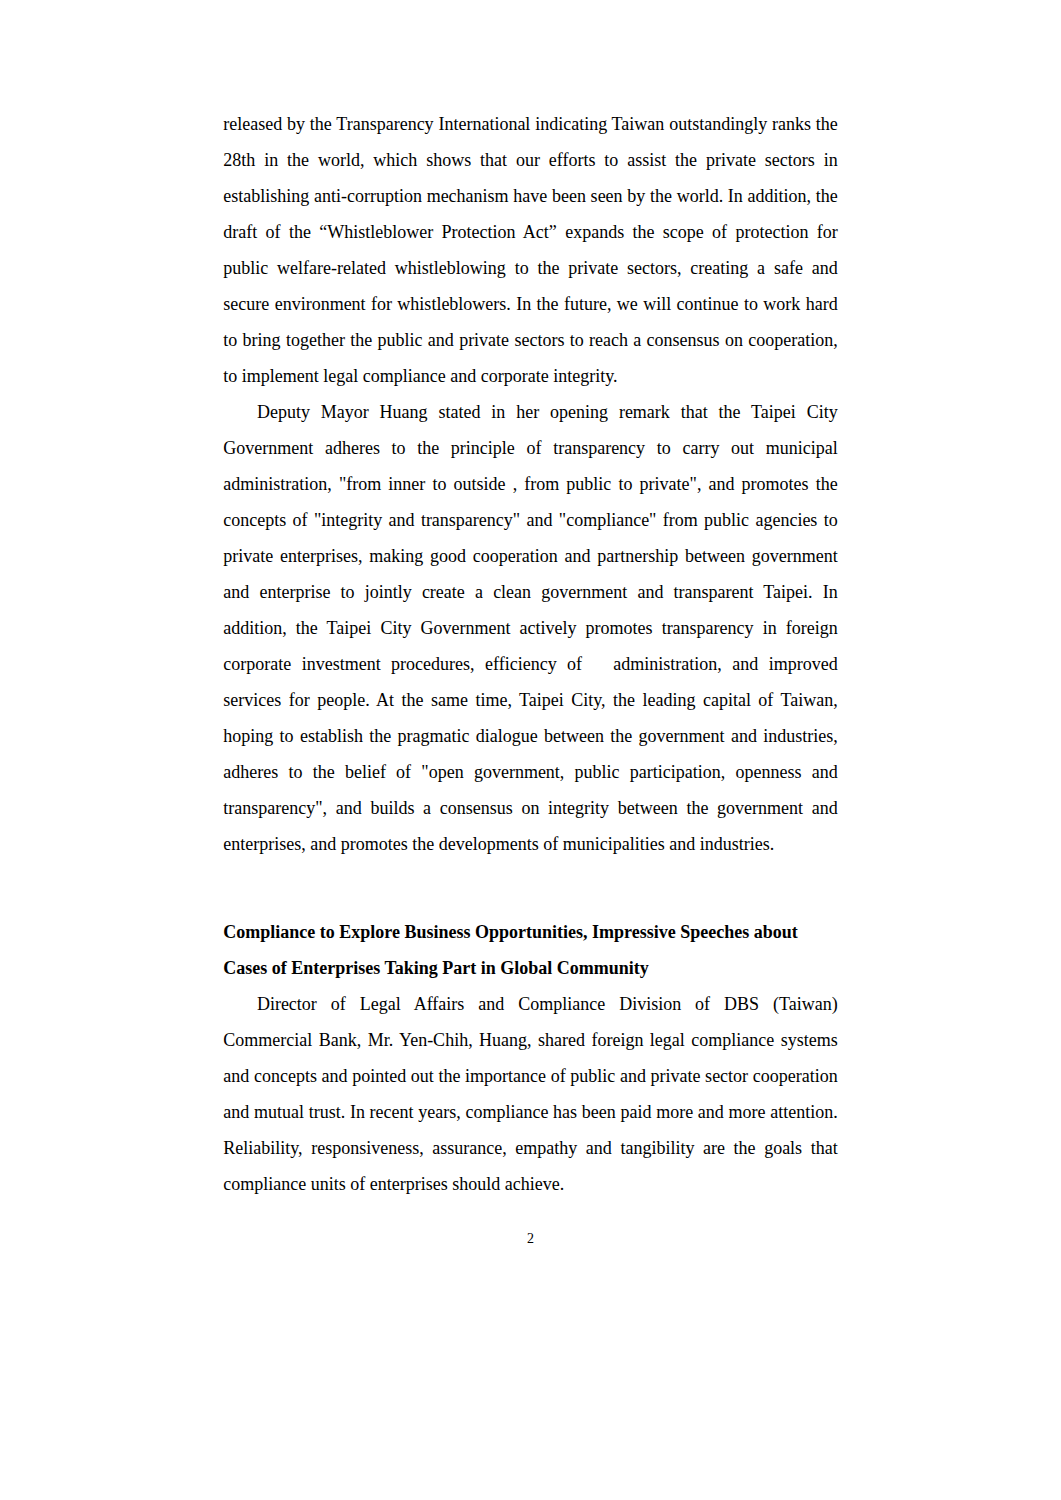released by the Transparency International indicating Taiwan outstandingly ranks the 28th in the world, which shows that our efforts to assist the private sectors in establishing anti-corruption mechanism have been seen by the world. In addition, the draft of the “Whistleblower Protection Act” expands the scope of protection for public welfare-related whistleblowing to the private sectors, creating a safe and secure environment for whistleblowers. In the future, we will continue to work hard to bring together the public and private sectors to reach a consensus on cooperation, to implement legal compliance and corporate integrity.
Deputy Mayor Huang stated in her opening remark that the Taipei City Government adheres to the principle of transparency to carry out municipal administration, "from inner to outside , from public to private", and promotes the concepts of "integrity and transparency" and "compliance" from public agencies to private enterprises, making good cooperation and partnership between government and enterprise to jointly create a clean government and transparent Taipei. In addition, the Taipei City Government actively promotes transparency in foreign corporate investment procedures, efficiency of administration, and improved services for people. At the same time, Taipei City, the leading capital of Taiwan, hoping to establish the pragmatic dialogue between the government and industries, adheres to the belief of "open government, public participation, openness and transparency", and builds a consensus on integrity between the government and enterprises, and promotes the developments of municipalities and industries.
Compliance to Explore Business Opportunities, Impressive Speeches about Cases of Enterprises Taking Part in Global Community
Director of Legal Affairs and Compliance Division of DBS (Taiwan) Commercial Bank, Mr. Yen-Chih, Huang, shared foreign legal compliance systems and concepts and pointed out the importance of public and private sector cooperation and mutual trust. In recent years, compliance has been paid more and more attention. Reliability, responsiveness, assurance, empathy and tangibility are the goals that compliance units of enterprises should achieve.
2